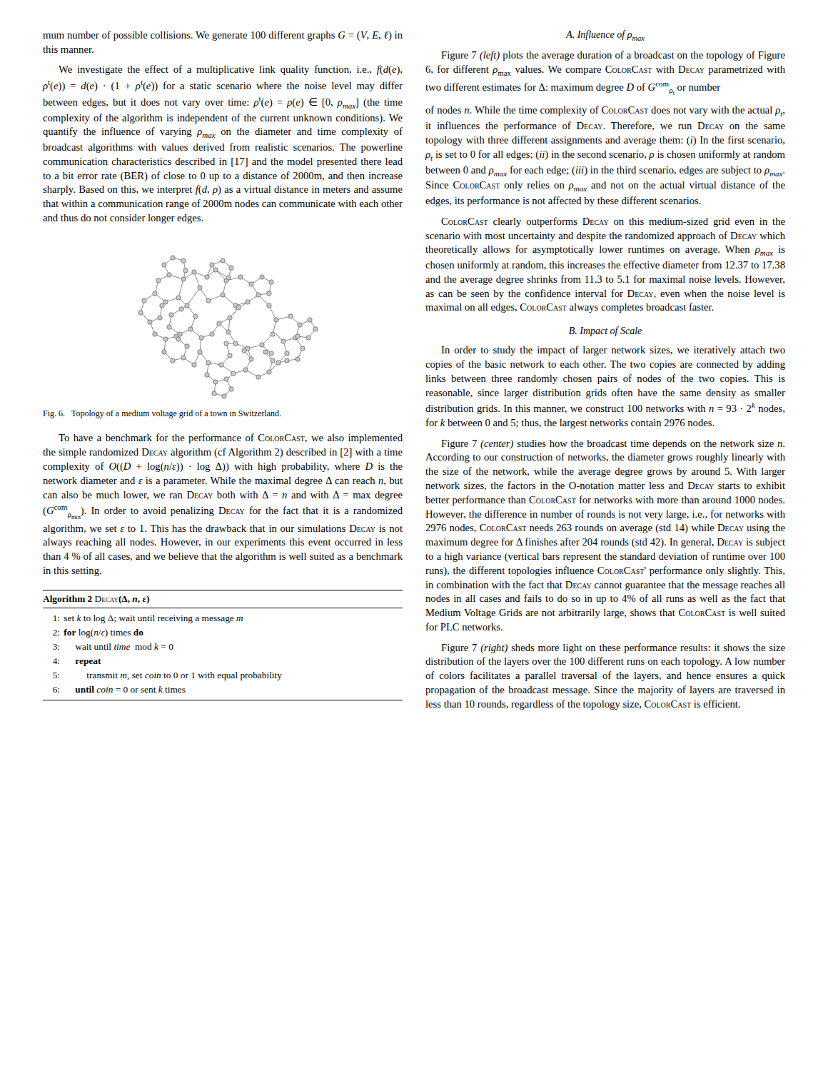mum number of possible collisions. We generate 100 different graphs G = (V, E, ℓ) in this manner.
We investigate the effect of a multiplicative link quality function, i.e., f(d(e), ρt(e)) = d(e) · (1 + ρt(e)) for a static scenario where the noise level may differ between edges, but it does not vary over time: ρt(e) = ρ(e) ∈ [0, ρmax] (the time complexity of the algorithm is independent of the current unknown conditions). We quantify the influence of varying ρmax on the diameter and time complexity of broadcast algorithms with values derived from realistic scenarios. The powerline communication characteristics described in [17] and the model presented there lead to a bit error rate (BER) of close to 0 up to a distance of 2000m, and then increase sharply. Based on this, we interpret f(d, ρ) as a virtual distance in meters and assume that within a communication range of 2000m nodes can communicate with each other and thus do not consider longer edges.
Fig. 6. Topology of a medium voltage grid of a town in Switzerland.
To have a benchmark for the performance of ColorCast, we also implemented the simple randomized Decay algorithm (cf Algorithm 2) described in [2] with a time complexity of O((D + log(n/ε)) · log Δ)) with high probability, where D is the network diameter and ε is a parameter. While the maximal degree Δ can reach n, but can also be much lower, we ran Decay both with Δ = n and with Δ = max degree (Gcomρmin). In order to avoid penalizing Decay for the fact that it is a randomized algorithm, we set ε to 1. This has the drawback that in our simulations Decay is not always reaching all nodes. However, in our experiments this event occurred in less than 4 % of all cases, and we believe that the algorithm is well suited as a benchmark in this setting.
Algorithm 2 Decay(Δ, n, ε)
set k to log Δ; wait until receiving a message m
for log(n/ε) times do
wait until time mod k = 0
repeat
transmit m, set coin to 0 or 1 with equal probability
until coin = 0 or sent k times
A. Influence of ρmax
Figure 7 (left) plots the average duration of a broadcast on the topology of Figure 6, for different ρmax values. We compare ColorCast with Decay parametrized with two different estimates for Δ: maximum degree D of Gcomρt or number
of nodes n. While the time complexity of ColorCast does not vary with the actual ρt, it influences the performance of Decay. Therefore, we run Decay on the same topology with three different assignments and average them: (i) In the first scenario, ρt is set to 0 for all edges; (ii) in the second scenario, ρ is chosen uniformly at random between 0 and ρmax for each edge; (iii) in the third scenario, edges are subject to ρmax. Since ColorCast only relies on ρmax and not on the actual virtual distance of the edges, its performance is not affected by these different scenarios.
ColorCast clearly outperforms Decay on this medium-sized grid even in the scenario with most uncertainty and despite the randomized approach of Decay which theoretically allows for asymptotically lower runtimes on average. When ρmax is chosen uniformly at random, this increases the effective diameter from 12.37 to 17.38 and the average degree shrinks from 11.3 to 5.1 for maximal noise levels. However, as can be seen by the confidence interval for Decay, even when the noise level is maximal on all edges, ColorCast always completes broadcast faster.
B. Impact of Scale
In order to study the impact of larger network sizes, we iteratively attach two copies of the basic network to each other. The two copies are connected by adding links between three randomly chosen pairs of nodes of the two copies. This is reasonable, since larger distribution grids often have the same density as smaller distribution grids. In this manner, we construct 100 networks with n = 93 · 2k nodes, for k between 0 and 5; thus, the largest networks contain 2976 nodes.
Figure 7 (center) studies how the broadcast time depends on the network size n. According to our construction of networks, the diameter grows roughly linearly with the size of the network, while the average degree grows by around 5. With larger network sizes, the factors in the O-notation matter less and Decay starts to exhibit better performance than ColorCast for networks with more than around 1000 nodes. However, the difference in number of rounds is not very large, i.e., for networks with 2976 nodes, ColorCast needs 263 rounds on average (std 14) while Decay using the maximum degree for Δ finishes after 204 rounds (std 42). In general, Decay is subject to a high variance (vertical bars represent the standard deviation of runtime over 100 runs), the different topologies influence ColorCast' performance only slightly. This, in combination with the fact that Decay cannot guarantee that the message reaches all nodes in all cases and fails to do so in up to 4% of all runs as well as the fact that Medium Voltage Grids are not arbitrarily large, shows that ColorCast is well suited for PLC networks.
Figure 7 (right) sheds more light on these performance results: it shows the size distribution of the layers over the 100 different runs on each topology. A low number of colors facilitates a parallel traversal of the layers, and hence ensures a quick propagation of the broadcast message. Since the majority of layers are traversed in less than 10 rounds, regardless of the topology size, ColorCast is efficient.